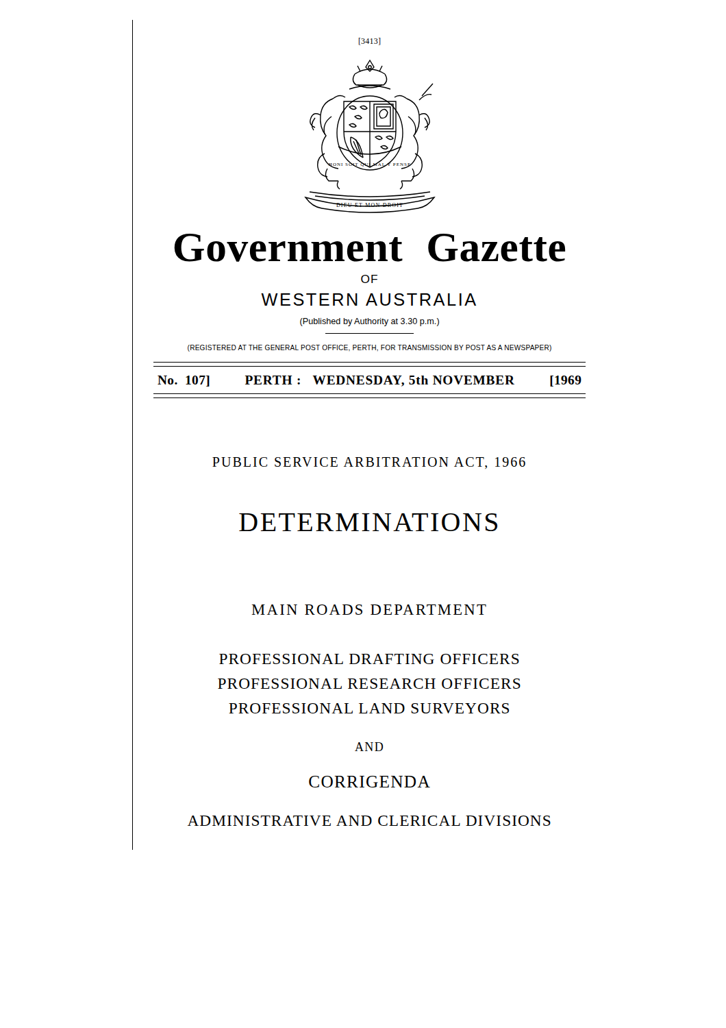[3413]
HONI SOIT QUI MAL Y PENSE DIEU ET MON DROIT
Government Gazette
OF
WESTERN AUSTRALIA
(Published by Authority at 3.30 p.m.)
(REGISTERED AT THE GENERAL POST OFFICE, PERTH, FOR TRANSMISSION BY POST AS A NEWSPAPER)
No. 107] PERTH : WEDNESDAY, 5th NOVEMBER [1969
PUBLIC SERVICE ARBITRATION ACT, 1966
DETERMINATIONS
MAIN ROADS DEPARTMENT
PROFESSIONAL DRAFTING OFFICERS
PROFESSIONAL RESEARCH OFFICERS
PROFESSIONAL LAND SURVEYORS
AND
CORRIGENDA
ADMINISTRATIVE AND CLERICAL DIVISIONS